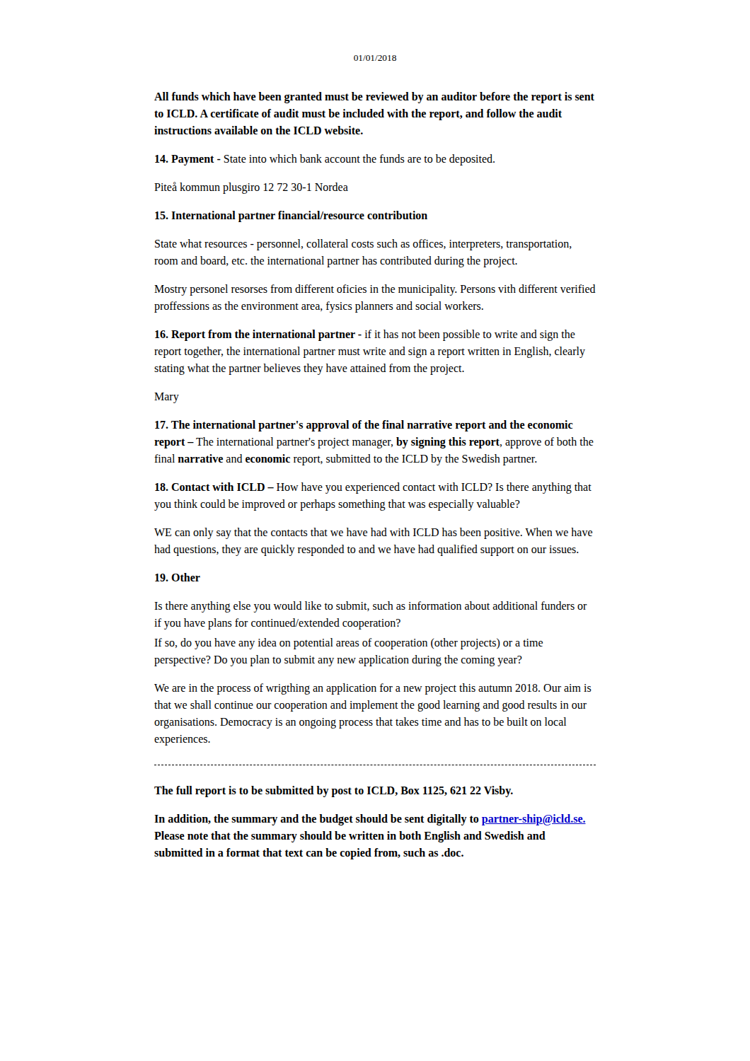01/01/2018
All funds which have been granted must be reviewed by an auditor before the report is sent to ICLD. A certificate of audit must be included with the report, and follow the audit instructions available on the ICLD website.
14. Payment - State into which bank account the funds are to be deposited.
Piteå kommun plusgiro 12 72 30-1 Nordea
15. International partner financial/resource contribution
State what resources - personnel, collateral costs such as offices, interpreters, transportation, room and board, etc. the international partner has contributed during the project.
Mostry personel resorses from different oficies in the municipality. Persons vith different verified proffessions as the environment area, fysics planners and social workers.
16. Report from the international partner - if it has not been possible to write and sign the report together, the international partner must write and sign a report written in English, clearly stating what the partner believes they have attained from the project.
Mary
17. The international partner's approval of the final narrative report and the economic report – The international partner's project manager, by signing this report, approve of both the final narrative and economic report, submitted to the ICLD by the Swedish partner.
18. Contact with ICLD – How have you experienced contact with ICLD? Is there anything that you think could be improved or perhaps something that was especially valuable?
WE can only say that the contacts that we have had with ICLD has been positive. When we have had questions, they are quickly responded to and we have had qualified support on our issues.
19. Other
Is there anything else you would like to submit, such as information about additional funders or if you have plans for continued/extended cooperation?
If so, do you have any idea on potential areas of cooperation (other projects) or a time perspective? Do you plan to submit any new application during the coming year?
We are in the process of wrigthing an application for a new project this autumn 2018. Our aim is that we shall continue our cooperation and implement the good learning and good results in our organisations. Democracy is an ongoing process that takes time and has to be built on local experiences.
The full report is to be submitted by post to ICLD, Box 1125, 621 22 Visby.
In addition, the summary and the budget should be sent digitally to partner-ship@icld.se. Please note that the summary should be written in both English and Swedish and submitted in a format that text can be copied from, such as .doc.